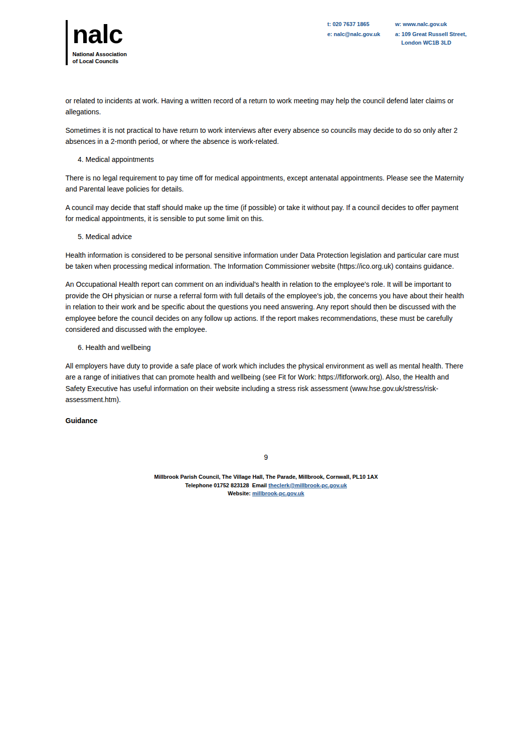nalc
National Association
of Local Councils
t: 020 7637 1865
e: nalc@nalc.gov.uk
w: www.nalc.gov.uk
a: 109 Great Russell Street,
London WC1B 3LD
or related to incidents at work. Having a written record of a return to work meeting may help the council defend later claims or allegations.
Sometimes it is not practical to have return to work interviews after every absence so councils may decide to do so only after 2 absences in a 2-month period, or where the absence is work-related.
Medical appointments
There is no legal requirement to pay time off for medical appointments, except antenatal appointments. Please see the Maternity and Parental leave policies for details.
A council may decide that staff should make up the time (if possible) or take it without pay. If a council decides to offer payment for medical appointments, it is sensible to put some limit on this.
Medical advice
Health information is considered to be personal sensitive information under Data Protection legislation and particular care must be taken when processing medical information. The Information Commissioner website (https://ico.org.uk) contains guidance.
An Occupational Health report can comment on an individual's health in relation to the employee's role. It will be important to provide the OH physician or nurse a referral form with full details of the employee's job, the concerns you have about their health in relation to their work and be specific about the questions you need answering. Any report should then be discussed with the employee before the council decides on any follow up actions. If the report makes recommendations, these must be carefully considered and discussed with the employee.
Health and wellbeing
All employers have duty to provide a safe place of work which includes the physical environment as well as mental health. There are a range of initiatives that can promote health and wellbeing (see Fit for Work: https://fitforwork.org). Also, the Health and Safety Executive has useful information on their website including a stress risk assessment (www.hse.gov.uk/stress/risk-assessment.htm).
Guidance
9
Millbrook Parish Council, The Village Hall, The Parade, Millbrook, Cornwall, PL10 1AX
Telephone 01752 823128 Email theclerk@millbrook-pc.gov.uk
Website: millbrook-pc.gov.uk